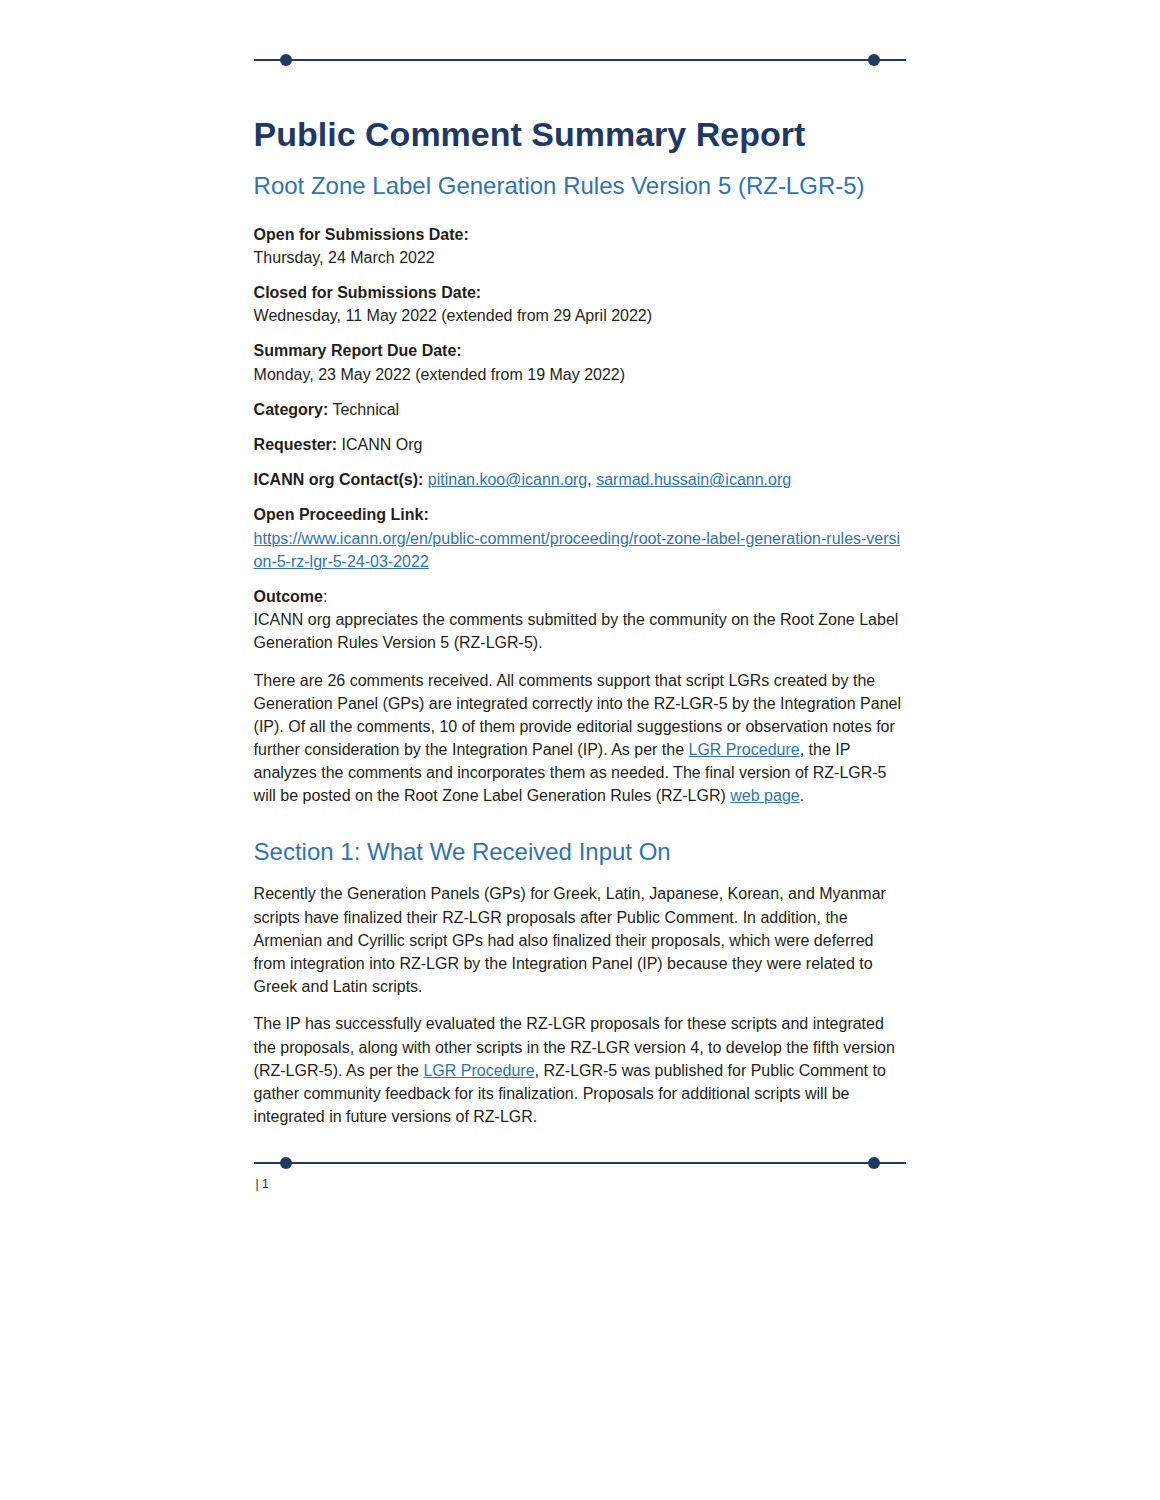Public Comment Summary Report
Root Zone Label Generation Rules Version 5 (RZ-LGR-5)
Open for Submissions Date:
Thursday, 24 March 2022
Closed for Submissions Date:
Wednesday, 11 May 2022 (extended from 29 April 2022)
Summary Report Due Date:
Monday, 23 May 2022 (extended from 19 May 2022)
Category: Technical
Requester: ICANN Org
ICANN org Contact(s): pitinan.koo@icann.org, sarmad.hussain@icann.org
Open Proceeding Link:
https://www.icann.org/en/public-comment/proceeding/root-zone-label-generation-rules-version-5-rz-lgr-5-24-03-2022
Outcome:
ICANN org appreciates the comments submitted by the community on the Root Zone Label Generation Rules Version 5 (RZ-LGR-5).
There are 26 comments received. All comments support that script LGRs created by the Generation Panel (GPs) are integrated correctly into the RZ-LGR-5 by the Integration Panel (IP). Of all the comments, 10 of them provide editorial suggestions or observation notes for further consideration by the Integration Panel (IP). As per the LGR Procedure, the IP analyzes the comments and incorporates them as needed. The final version of RZ-LGR-5 will be posted on the Root Zone Label Generation Rules (RZ-LGR) web page.
Section 1: What We Received Input On
Recently the Generation Panels (GPs) for Greek, Latin, Japanese, Korean, and Myanmar scripts have finalized their RZ-LGR proposals after Public Comment. In addition, the Armenian and Cyrillic script GPs had also finalized their proposals, which were deferred from integration into RZ-LGR by the Integration Panel (IP) because they were related to Greek and Latin scripts.
The IP has successfully evaluated the RZ-LGR proposals for these scripts and integrated the proposals, along with other scripts in the RZ-LGR version 4, to develop the fifth version (RZ-LGR-5). As per the LGR Procedure, RZ-LGR-5 was published for Public Comment to gather community feedback for its finalization. Proposals for additional scripts will be integrated in future versions of RZ-LGR.
| 1